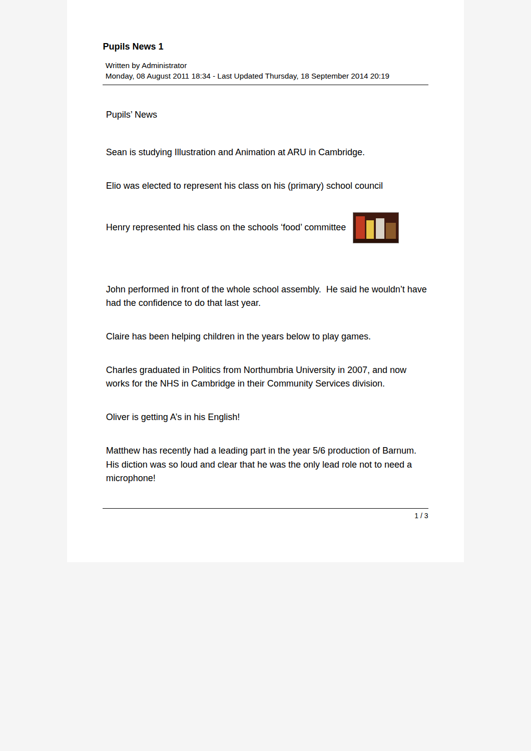Pupils News 1
Written by Administrator
Monday, 08 August 2011 18:34 - Last Updated Thursday, 18 September 2014 20:19
Pupils’ News
Sean is studying Illustration and Animation at ARU in Cambridge.
Elio was elected to represent his class on his (primary) school council
Henry represented his class on the schools ‘food’ committee
John performed in front of the whole school assembly. He said he wouldn’t have had the confidence to do that last year.
Claire has been helping children in the years below to play games.
Charles graduated in Politics from Northumbria University in 2007, and now works for the NHS in Cambridge in their Community Services division.
Oliver is getting A’s in his English!
Matthew has recently had a leading part in the year 5/6 production of Barnum. His diction was so loud and clear that he was the only lead role not to need a microphone!
1 / 3